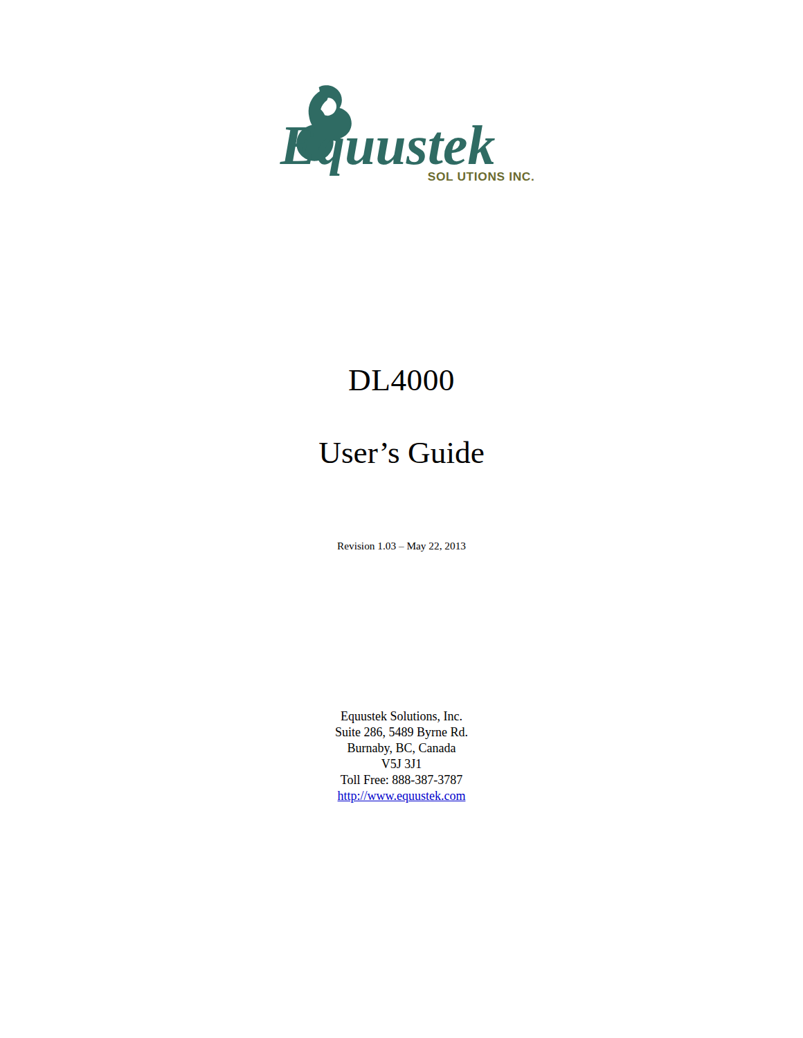Equustek SOL UTIONS INC.
DL4000
User’s Guide
Revision 1.03 – May 22, 2013
Equustek Solutions, Inc.
Suite 286, 5489 Byrne Rd.
Burnaby, BC, Canada
V5J 3J1
Toll Free: 888-387-3787
http://www.equustek.com